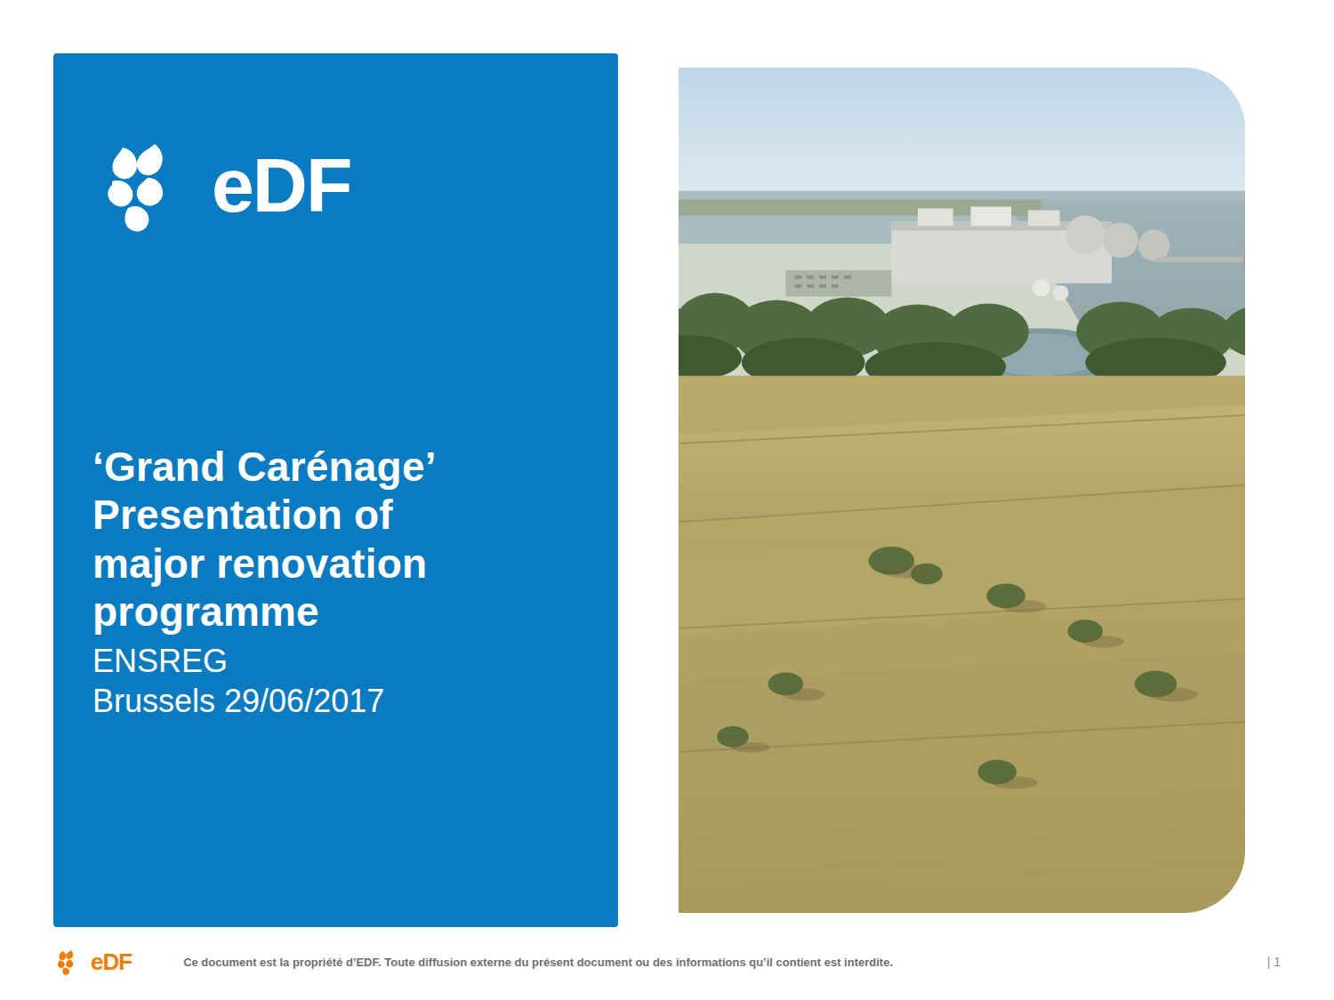eDF
‘Grand Carénage’
Presentation of
major renovation
programme
ENSREG
Brussels 29/06/2017
eDF
Ce document est la propriété d’EDF. Toute diffusion externe du présent document ou des informations qu’il contient est interdite.
| 1